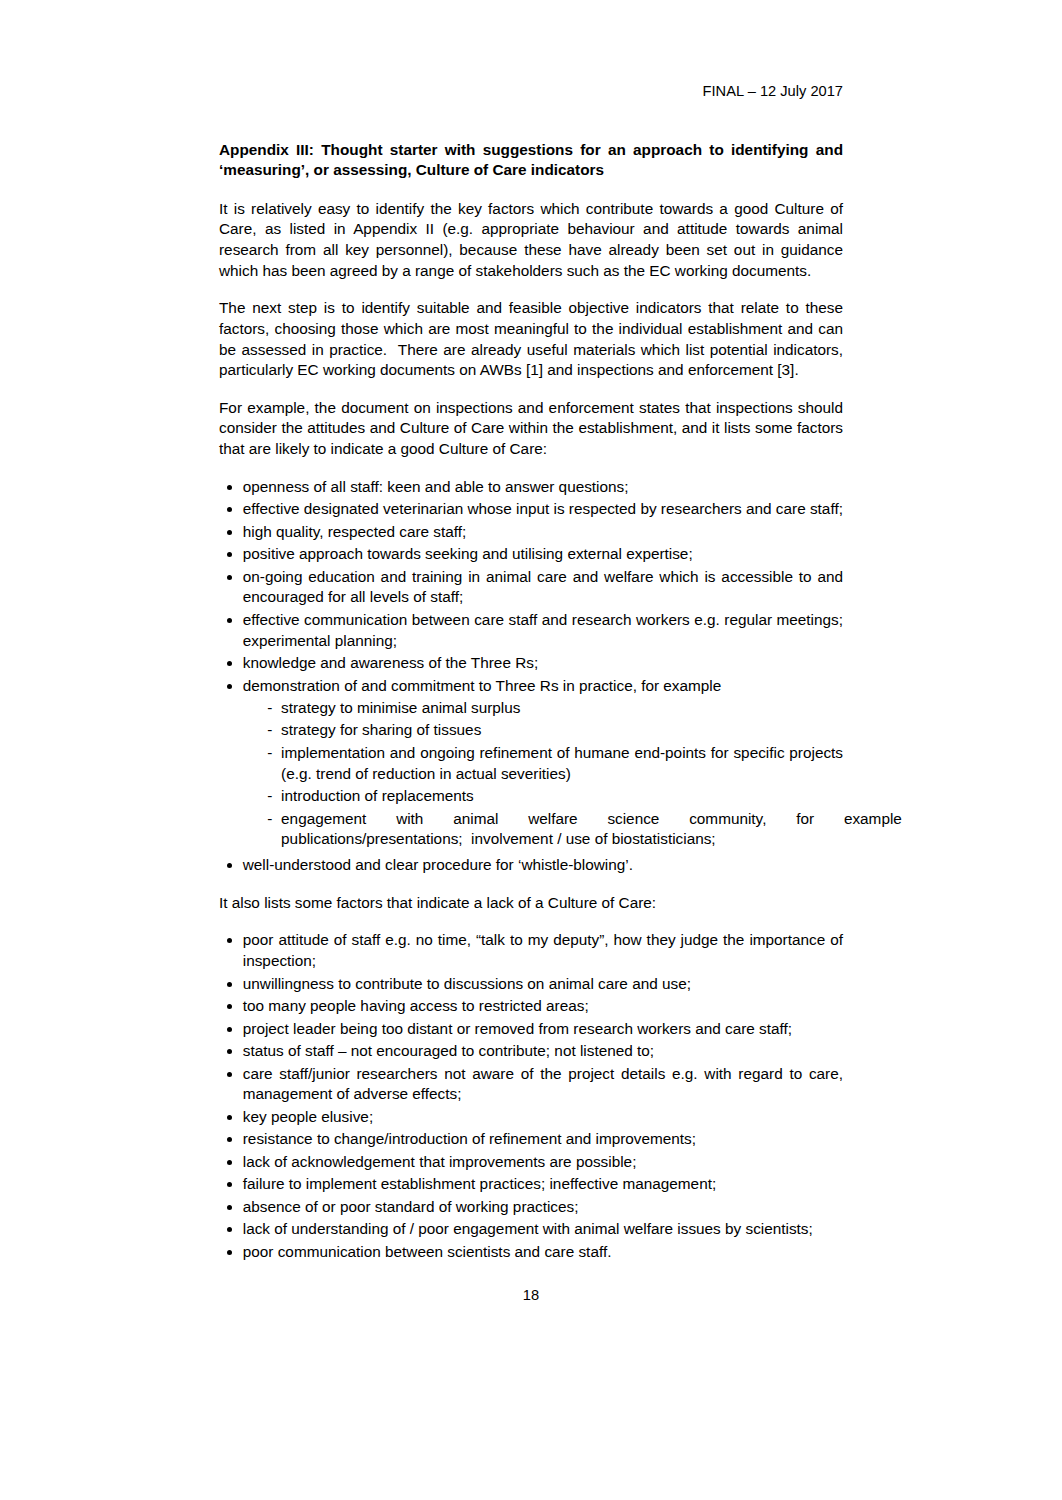FINAL – 12 July 2017
Appendix III: Thought starter with suggestions for an approach to identifying and ‘measuring’, or assessing, Culture of Care indicators
It is relatively easy to identify the key factors which contribute towards a good Culture of Care, as listed in Appendix II (e.g. appropriate behaviour and attitude towards animal research from all key personnel), because these have already been set out in guidance which has been agreed by a range of stakeholders such as the EC working documents.
The next step is to identify suitable and feasible objective indicators that relate to these factors, choosing those which are most meaningful to the individual establishment and can be assessed in practice. There are already useful materials which list potential indicators, particularly EC working documents on AWBs [1] and inspections and enforcement [3].
For example, the document on inspections and enforcement states that inspections should consider the attitudes and Culture of Care within the establishment, and it lists some factors that are likely to indicate a good Culture of Care:
openness of all staff: keen and able to answer questions;
effective designated veterinarian whose input is respected by researchers and care staff;
high quality, respected care staff;
positive approach towards seeking and utilising external expertise;
on-going education and training in animal care and welfare which is accessible to and encouraged for all levels of staff;
effective communication between care staff and research workers e.g. regular meetings; experimental planning;
knowledge and awareness of the Three Rs;
demonstration of and commitment to Three Rs in practice, for example
strategy to minimise animal surplus
strategy for sharing of tissues
implementation and ongoing refinement of humane end-points for specific projects (e.g. trend of reduction in actual severities)
introduction of replacements
engagement with animal welfare science community, for example publications/presentations; involvement / use of biostatisticians;
well-understood and clear procedure for ‘whistle-blowing’.
It also lists some factors that indicate a lack of a Culture of Care:
poor attitude of staff e.g. no time, “talk to my deputy”, how they judge the importance of inspection;
unwillingness to contribute to discussions on animal care and use;
too many people having access to restricted areas;
project leader being too distant or removed from research workers and care staff;
status of staff – not encouraged to contribute; not listened to;
care staff/junior researchers not aware of the project details e.g. with regard to care, management of adverse effects;
key people elusive;
resistance to change/introduction of refinement and improvements;
lack of acknowledgement that improvements are possible;
failure to implement establishment practices; ineffective management;
absence of or poor standard of working practices;
lack of understanding of / poor engagement with animal welfare issues by scientists;
poor communication between scientists and care staff.
18